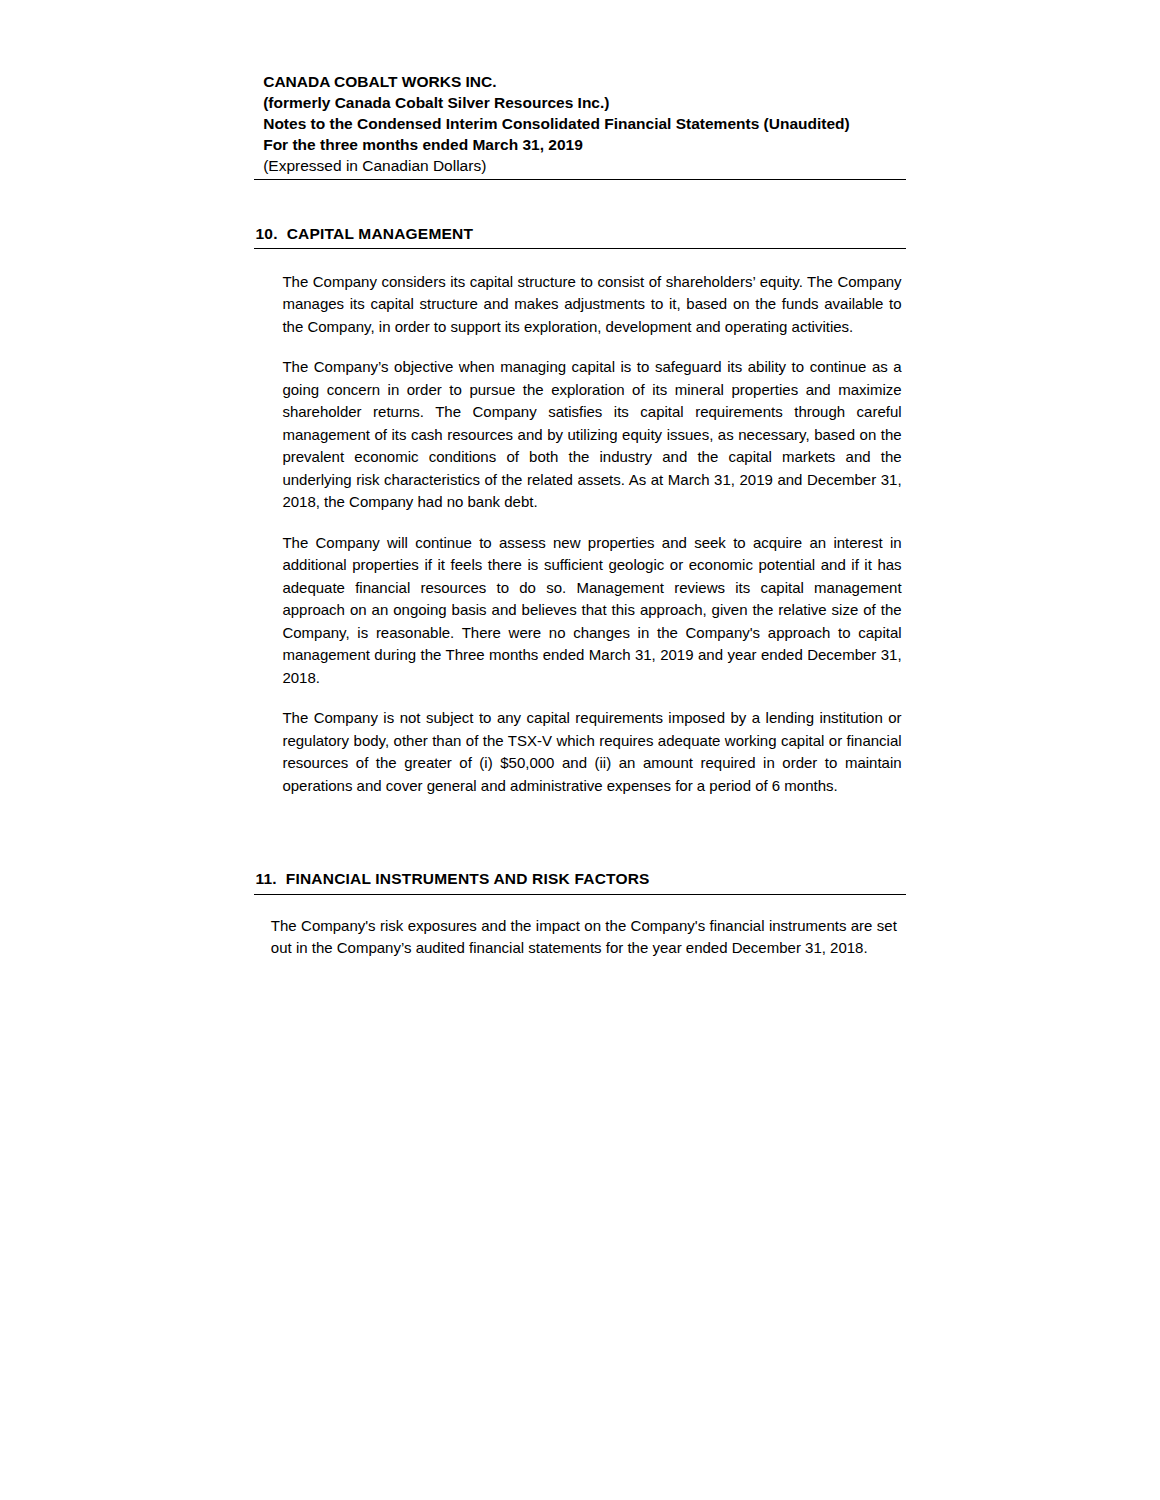CANADA COBALT WORKS INC.
(formerly Canada Cobalt Silver Resources Inc.)
Notes to the Condensed Interim Consolidated Financial Statements (Unaudited)
For the three months ended March 31, 2019
(Expressed in Canadian Dollars)
10. CAPITAL MANAGEMENT
The Company considers its capital structure to consist of shareholders’ equity. The Company manages its capital structure and makes adjustments to it, based on the funds available to the Company, in order to support its exploration, development and operating activities.
The Company’s objective when managing capital is to safeguard its ability to continue as a going concern in order to pursue the exploration of its mineral properties and maximize shareholder returns. The Company satisfies its capital requirements through careful management of its cash resources and by utilizing equity issues, as necessary, based on the prevalent economic conditions of both the industry and the capital markets and the underlying risk characteristics of the related assets. As at March 31, 2019 and December 31, 2018, the Company had no bank debt.
The Company will continue to assess new properties and seek to acquire an interest in additional properties if it feels there is sufficient geologic or economic potential and if it has adequate financial resources to do so. Management reviews its capital management approach on an ongoing basis and believes that this approach, given the relative size of the Company, is reasonable. There were no changes in the Company's approach to capital management during the Three months ended March 31, 2019 and year ended December 31, 2018.
The Company is not subject to any capital requirements imposed by a lending institution or regulatory body, other than of the TSX-V which requires adequate working capital or financial resources of the greater of (i) $50,000 and (ii) an amount required in order to maintain operations and cover general and administrative expenses for a period of 6 months.
11. FINANCIAL INSTRUMENTS AND RISK FACTORS
The Company's risk exposures and the impact on the Company's financial instruments are set out in the Company’s audited financial statements for the year ended December 31, 2018.